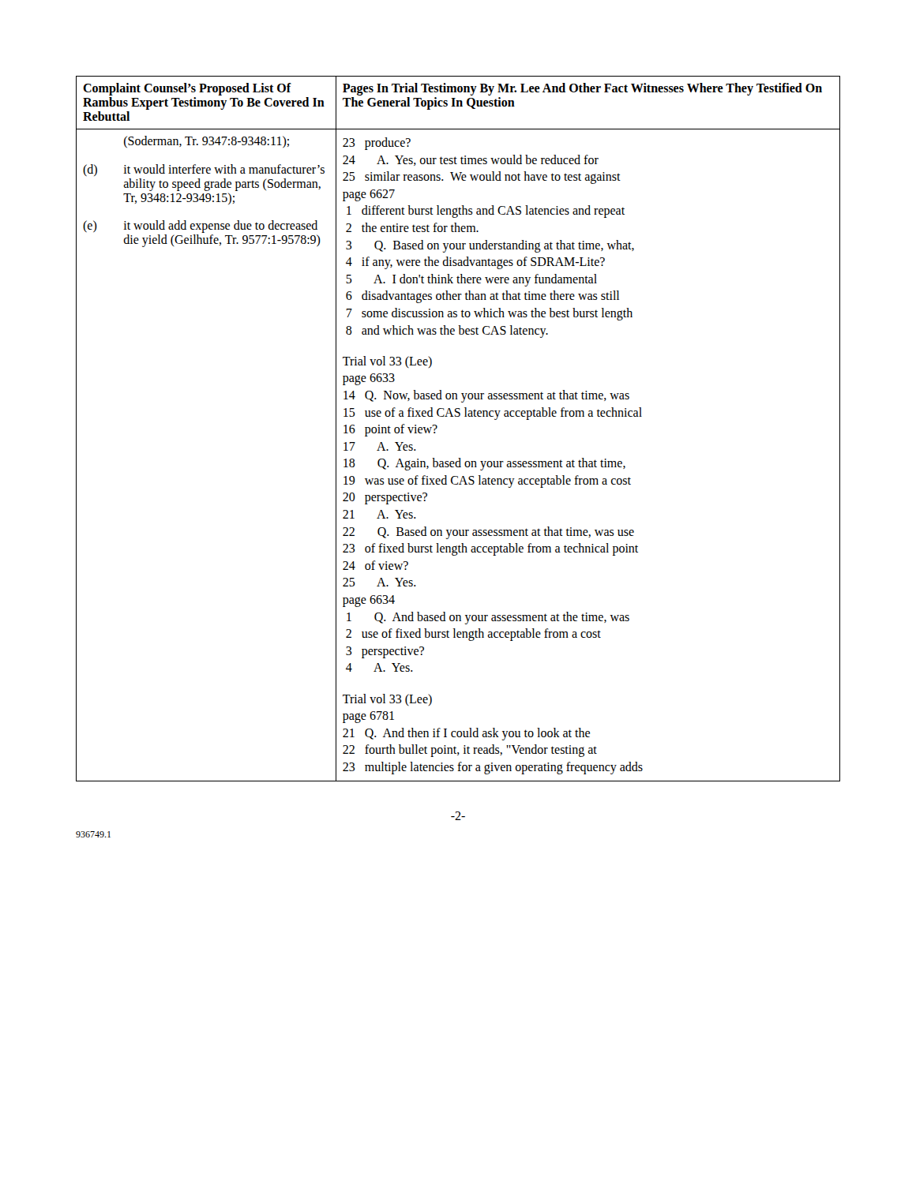| Complaint Counsel’s Proposed List Of Rambus Expert Testimony To Be Covered In Rebuttal | Pages In Trial Testimony By Mr. Lee And Other Fact Witnesses Where They Testified On The General Topics In Question |
| --- | --- |
| (Soderman, Tr. 9347:8-9348:11); (d) it would interfere with a manufacturer’s ability to speed grade parts (Soderman, Tr, 9348:12-9349:15); (e) it would add expense due to decreased die yield (Geilhufe, Tr. 9577:1-9578:9) | 23 produce? 24 A. Yes, our test times would be reduced for 25 similar reasons. We would not have to test against page 6627 1 different burst lengths and CAS latencies and repeat 2 the entire test for them. 3 Q. Based on your understanding at that time, what, 4 if any, were the disadvantages of SDRAM-Lite? 5 A. I don't think there were any fundamental 6 disadvantages other than at that time there was still 7 some discussion as to which was the best burst length 8 and which was the best CAS latency. Trial vol 33 (Lee) page 6633 14 Q. Now, based on your assessment at that time, was 15 use of a fixed CAS latency acceptable from a technical 16 point of view? 17 A. Yes. 18 Q. Again, based on your assessment at that time, 19 was use of fixed CAS latency acceptable from a cost 20 perspective? 21 A. Yes. 22 Q. Based on your assessment at that time, was use 23 of fixed burst length acceptable from a technical point 24 of view? 25 A. Yes. page 6634 1 Q. And based on your assessment at the time, was 2 use of fixed burst length acceptable from a cost 3 perspective? 4 A. Yes. Trial vol 33 (Lee) page 6781 21 Q. And then if I could ask you to look at the 22 fourth bullet point, it reads, "Vendor testing at 23 multiple latencies for a given operating frequency adds |
-2-
936749.1